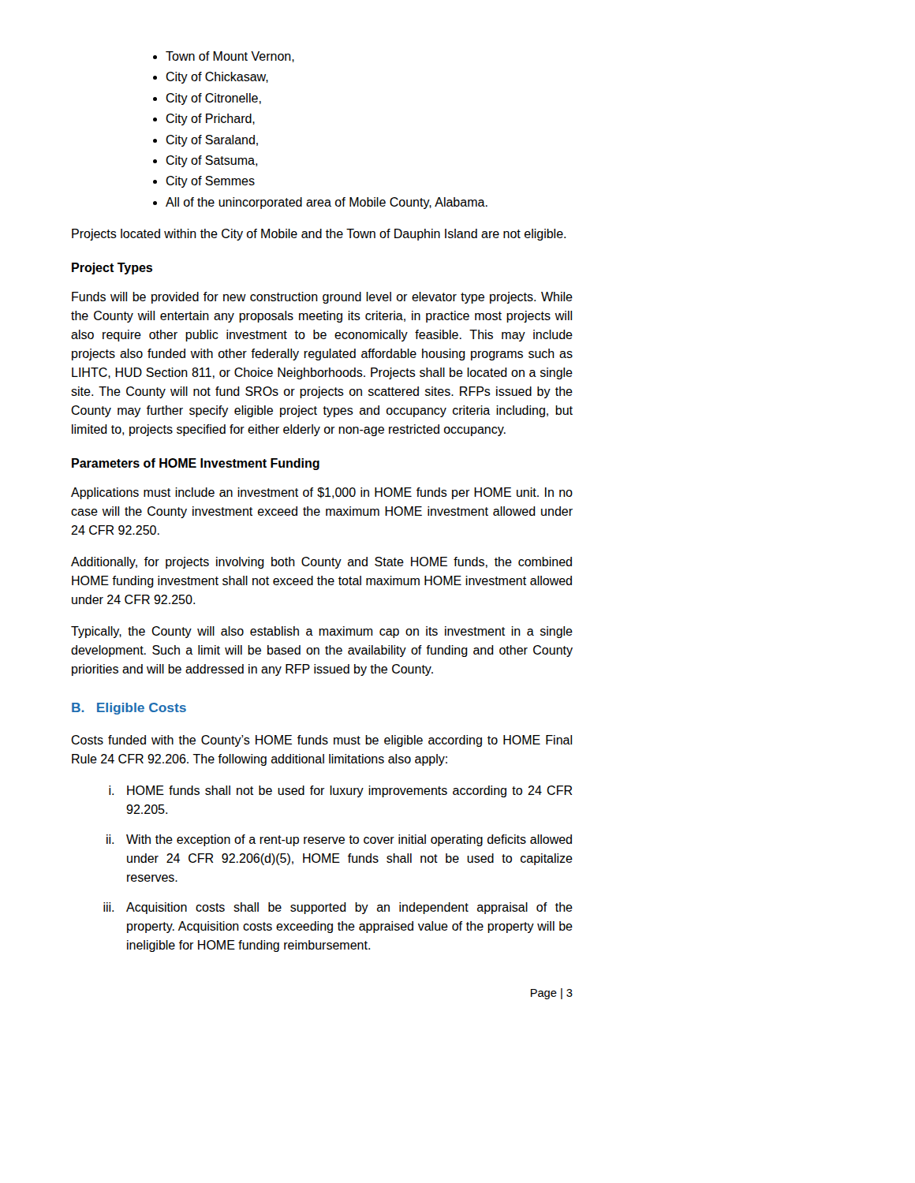Town of Mount Vernon,
City of Chickasaw,
City of Citronelle,
City of Prichard,
City of Saraland,
City of Satsuma,
City of Semmes
All of the unincorporated area of Mobile County, Alabama.
Projects located within the City of Mobile and the Town of Dauphin Island are not eligible.
Project Types
Funds will be provided for new construction ground level or elevator type projects. While the County will entertain any proposals meeting its criteria, in practice most projects will also require other public investment to be economically feasible. This may include projects also funded with other federally regulated affordable housing programs such as LIHTC, HUD Section 811, or Choice Neighborhoods. Projects shall be located on a single site. The County will not fund SROs or projects on scattered sites. RFPs issued by the County may further specify eligible project types and occupancy criteria including, but limited to, projects specified for either elderly or non-age restricted occupancy.
Parameters of HOME Investment Funding
Applications must include an investment of $1,000 in HOME funds per HOME unit. In no case will the County investment exceed the maximum HOME investment allowed under 24 CFR 92.250.
Additionally, for projects involving both County and State HOME funds, the combined HOME funding investment shall not exceed the total maximum HOME investment allowed under 24 CFR 92.250.
Typically, the County will also establish a maximum cap on its investment in a single development. Such a limit will be based on the availability of funding and other County priorities and will be addressed in any RFP issued by the County.
B. Eligible Costs
Costs funded with the County’s HOME funds must be eligible according to HOME Final Rule 24 CFR 92.206. The following additional limitations also apply:
HOME funds shall not be used for luxury improvements according to 24 CFR 92.205.
With the exception of a rent-up reserve to cover initial operating deficits allowed under 24 CFR 92.206(d)(5), HOME funds shall not be used to capitalize reserves.
Acquisition costs shall be supported by an independent appraisal of the property. Acquisition costs exceeding the appraised value of the property will be ineligible for HOME funding reimbursement.
Page | 3